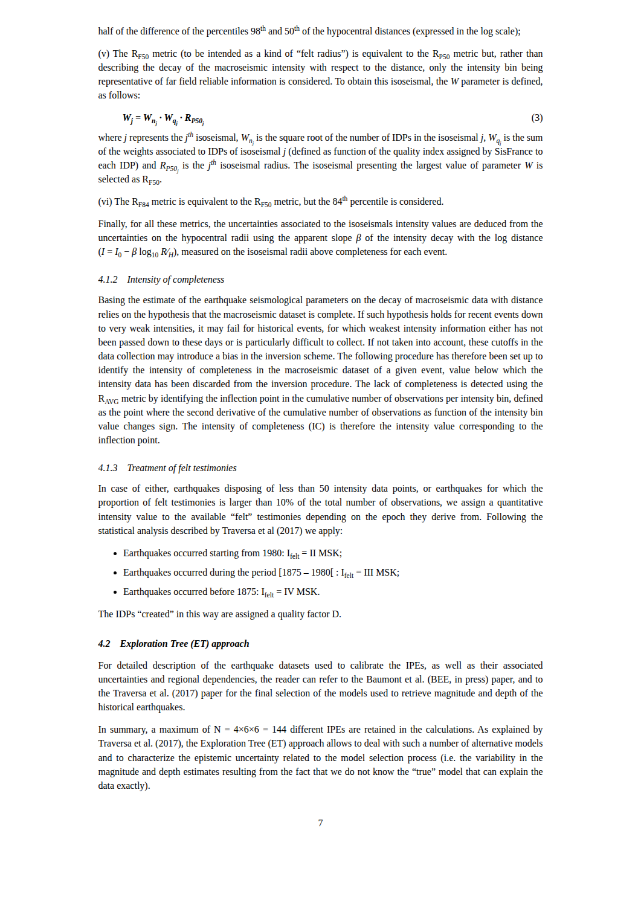half of the difference of the percentiles 98th and 50th of the hypocentral distances (expressed in the log scale);
(v) The RF50 metric (to be intended as a kind of “felt radius”) is equivalent to the RP50 metric but, rather than describing the decay of the macroseismic intensity with respect to the distance, only the intensity bin being representative of far field reliable information is considered. To obtain this isoseismal, the W parameter is defined, as follows:
Wj = Wnj · Wqj · RP50j (3)
where j represents the jth isoseismal, Wnj is the square root of the number of IDPs in the isoseismal j, Wqj is the sum of the weights associated to IDPs of isoseismal j (defined as function of the quality index assigned by SisFrance to each IDP) and RP50j is the jth isoseismal radius. The isoseismal presenting the largest value of parameter W is selected as RF50.
(vi) The RF84 metric is equivalent to the RF50 metric, but the 84th percentile is considered.
Finally, for all these metrics, the uncertainties associated to the isoseismals intensity values are deduced from the uncertainties on the hypocentral radii using the apparent slope β of the intensity decay with the log distance (I = I0 − β log10 R⁄H), measured on the isoseismal radii above completeness for each event.
4.1.2 Intensity of completeness
Basing the estimate of the earthquake seismological parameters on the decay of macroseismic data with distance relies on the hypothesis that the macroseismic dataset is complete. If such hypothesis holds for recent events down to very weak intensities, it may fail for historical events, for which weakest intensity information either has not been passed down to these days or is particularly difficult to collect. If not taken into account, these cutoffs in the data collection may introduce a bias in the inversion scheme. The following procedure has therefore been set up to identify the intensity of completeness in the macroseismic dataset of a given event, value below which the intensity data has been discarded from the inversion procedure. The lack of completeness is detected using the RAVG metric by identifying the inflection point in the cumulative number of observations per intensity bin, defined as the point where the second derivative of the cumulative number of observations as function of the intensity bin value changes sign. The intensity of completeness (IC) is therefore the intensity value corresponding to the inflection point.
4.1.3 Treatment of felt testimonies
In case of either, earthquakes disposing of less than 50 intensity data points, or earthquakes for which the proportion of felt testimonies is larger than 10% of the total number of observations, we assign a quantitative intensity value to the available “felt” testimonies depending on the epoch they derive from. Following the statistical analysis described by Traversa et al (2017) we apply:
Earthquakes occurred starting from 1980: Ifelt = II MSK;
Earthquakes occurred during the period [1875 – 1980[ : Ifelt = III MSK;
Earthquakes occurred before 1875: Ifelt = IV MSK.
The IDPs “created” in this way are assigned a quality factor D.
4.2 Exploration Tree (ET) approach
For detailed description of the earthquake datasets used to calibrate the IPEs, as well as their associated uncertainties and regional dependencies, the reader can refer to the Baumont et al. (BEE, in press) paper, and to the Traversa et al. (2017) paper for the final selection of the models used to retrieve magnitude and depth of the historical earthquakes.
In summary, a maximum of N = 4×6×6 = 144 different IPEs are retained in the calculations. As explained by Traversa et al. (2017), the Exploration Tree (ET) approach allows to deal with such a number of alternative models and to characterize the epistemic uncertainty related to the model selection process (i.e. the variability in the magnitude and depth estimates resulting from the fact that we do not know the “true” model that can explain the data exactly).
7